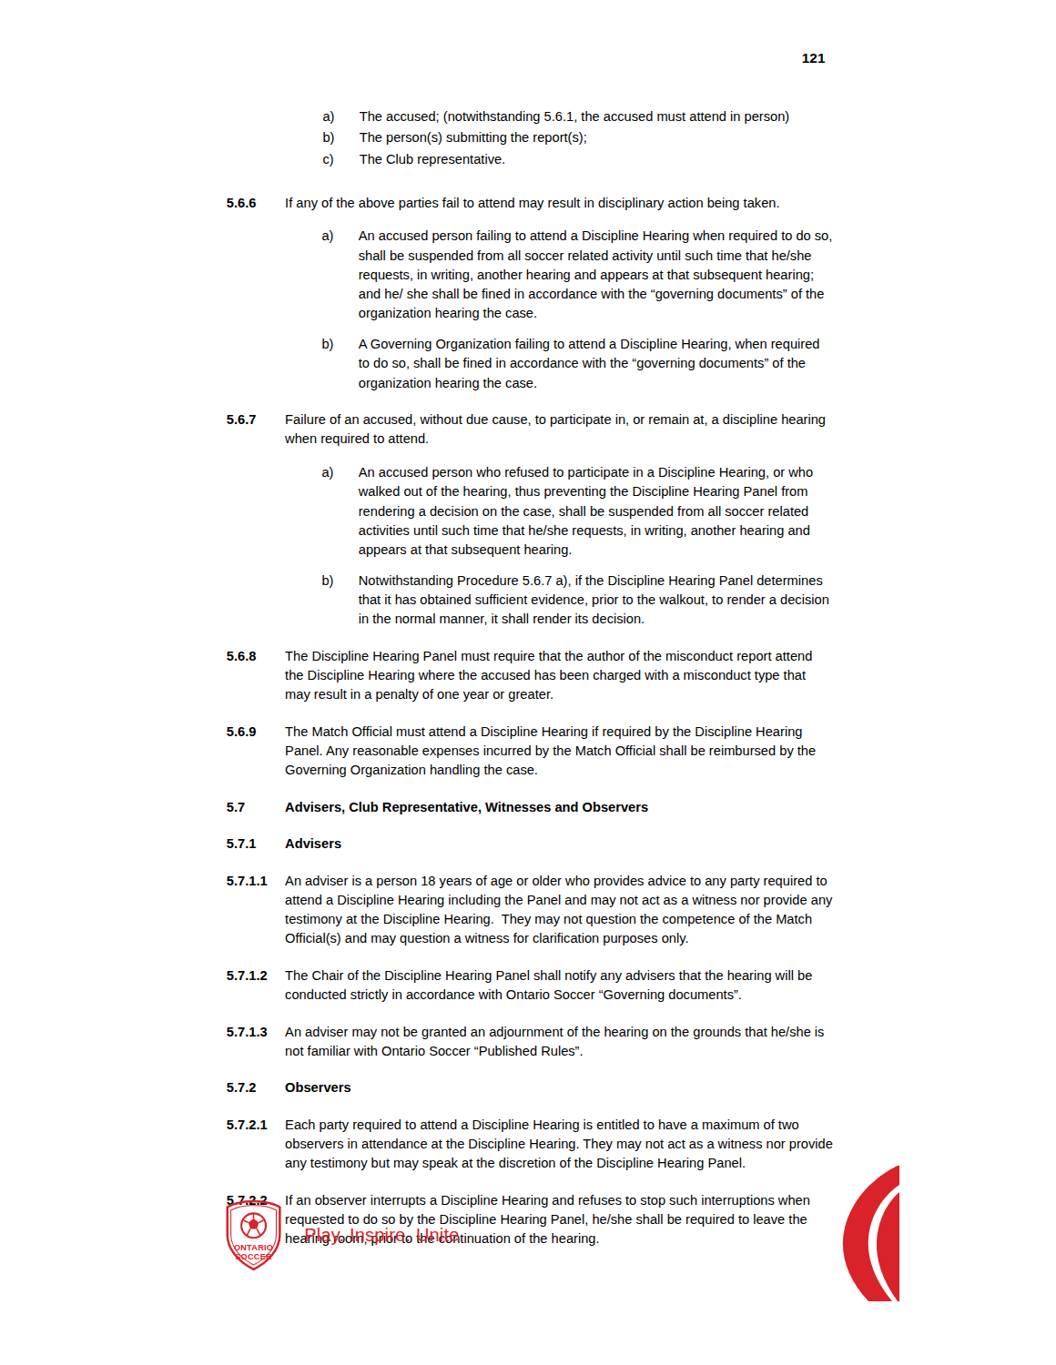121
a) The accused; (notwithstanding 5.6.1, the accused must attend in person)
b) The person(s) submitting the report(s);
c) The Club representative.
5.6.6
If any of the above parties fail to attend may result in disciplinary action being taken.
a) An accused person failing to attend a Discipline Hearing when required to do so, shall be suspended from all soccer related activity until such time that he/she requests, in writing, another hearing and appears at that subsequent hearing; and he/ she shall be fined in accordance with the “governing documents” of the organization hearing the case.
b) A Governing Organization failing to attend a Discipline Hearing, when required to do so, shall be fined in accordance with the “governing documents” of the organization hearing the case.
5.6.7
Failure of an accused, without due cause, to participate in, or remain at, a discipline hearing when required to attend.
a) An accused person who refused to participate in a Discipline Hearing, or who walked out of the hearing, thus preventing the Discipline Hearing Panel from rendering a decision on the case, shall be suspended from all soccer related activities until such time that he/she requests, in writing, another hearing and appears at that subsequent hearing.
b) Notwithstanding Procedure 5.6.7 a), if the Discipline Hearing Panel determines that it has obtained sufficient evidence, prior to the walkout, to render a decision in the normal manner, it shall render its decision.
5.6.8
The Discipline Hearing Panel must require that the author of the misconduct report attend the Discipline Hearing where the accused has been charged with a misconduct type that may result in a penalty of one year or greater.
5.6.9
The Match Official must attend a Discipline Hearing if required by the Discipline Hearing Panel. Any reasonable expenses incurred by the Match Official shall be reimbursed by the Governing Organization handling the case.
5.7
Advisers, Club Representative, Witnesses and Observers
5.7.1
Advisers
5.7.1.1
An adviser is a person 18 years of age or older who provides advice to any party required to attend a Discipline Hearing including the Panel and may not act as a witness nor provide any testimony at the Discipline Hearing. They may not question the competence of the Match Official(s) and may question a witness for clarification purposes only.
5.7.1.2
The Chair of the Discipline Hearing Panel shall notify any advisers that the hearing will be conducted strictly in accordance with Ontario Soccer “Governing documents”.
5.7.1.3
An adviser may not be granted an adjournment of the hearing on the grounds that he/she is not familiar with Ontario Soccer “Published Rules”.
5.7.2
Observers
5.7.2.1
Each party required to attend a Discipline Hearing is entitled to have a maximum of two observers in attendance at the Discipline Hearing. They may not act as a witness nor provide any testimony but may speak at the discretion of the Discipline Hearing Panel.
5.7.2.2
If an observer interrupts a Discipline Hearing and refuses to stop such interruptions when requested to do so by the Discipline Hearing Panel, he/she shall be required to leave the hearing room, prior to the continuation of the hearing.
ONTARIO SOCCER
Play. Inspire. Unite.